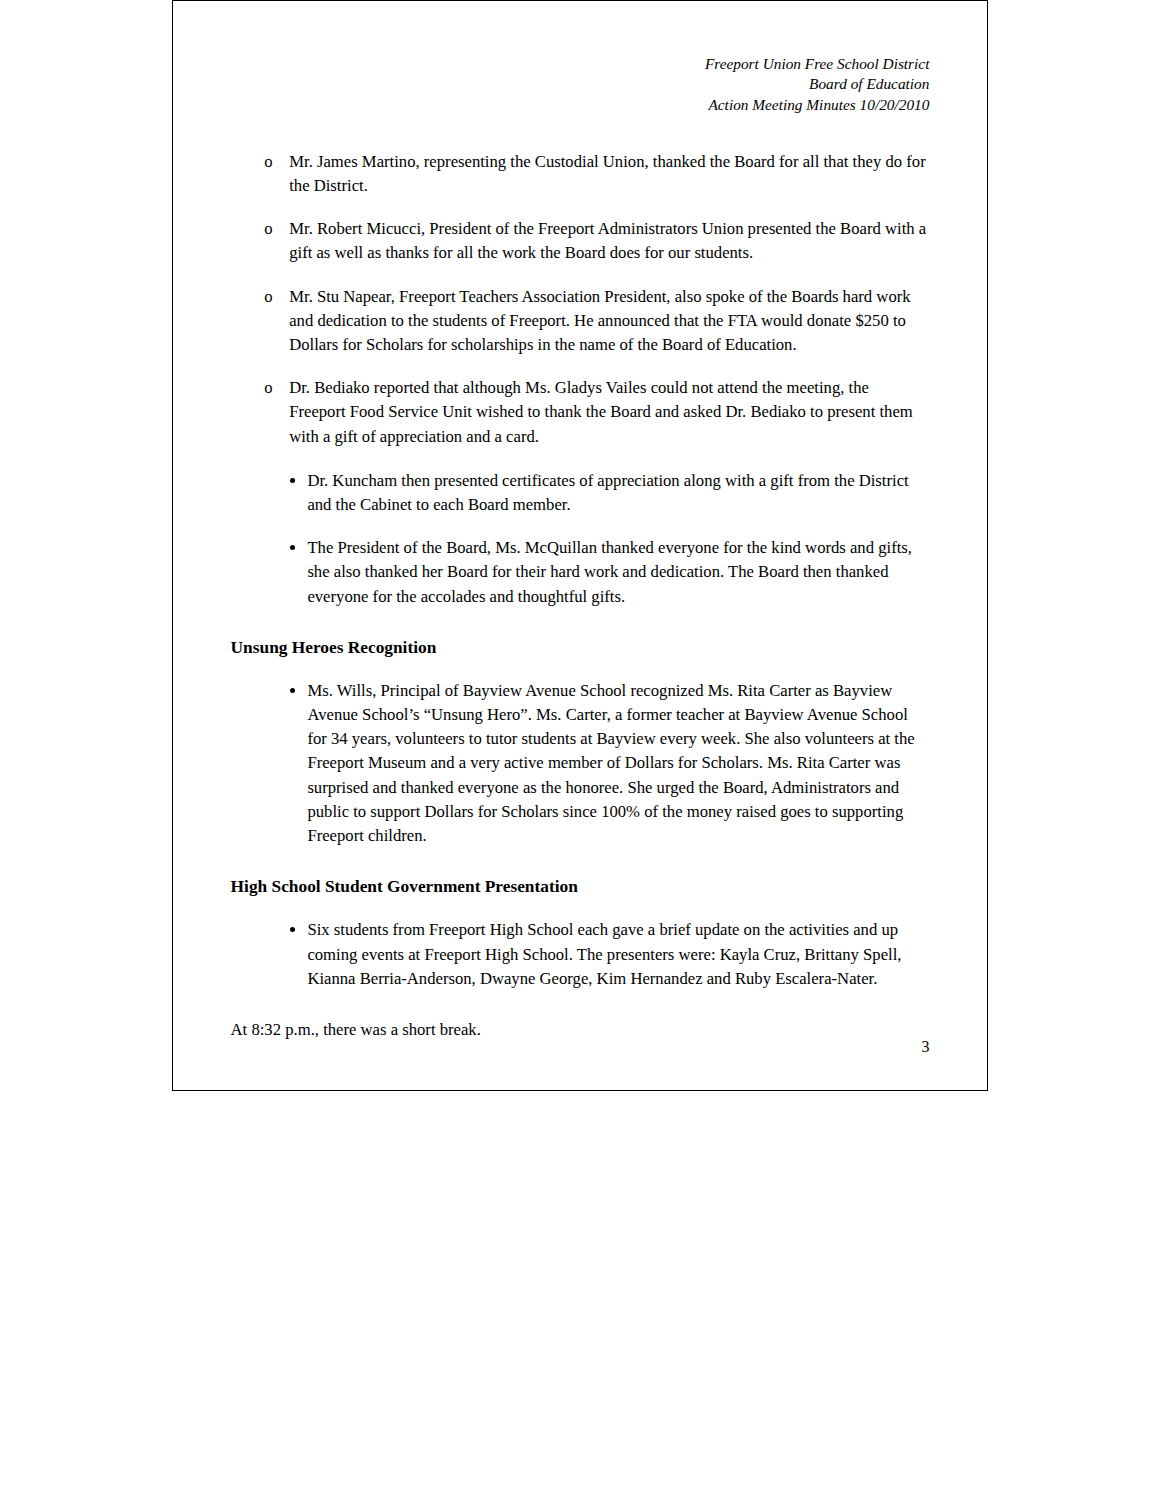Freeport Union Free School District
Board of Education
Action Meeting Minutes 10/20/2010
Mr. James Martino, representing the Custodial Union, thanked the Board for all that they do for the District.
Mr. Robert Micucci, President of the Freeport Administrators Union presented the Board with a gift as well as thanks for all the work the Board does for our students.
Mr. Stu Napear, Freeport Teachers Association President, also spoke of the Boards hard work and dedication to the students of Freeport. He announced that the FTA would donate $250 to Dollars for Scholars for scholarships in the name of the Board of Education.
Dr. Bediako reported that although Ms. Gladys Vailes could not attend the meeting, the Freeport Food Service Unit wished to thank the Board and asked Dr. Bediako to present them with a gift of appreciation and a card.
Dr. Kuncham then presented certificates of appreciation along with a gift from the District and the Cabinet to each Board member.
The President of the Board, Ms. McQuillan thanked everyone for the kind words and gifts, she also thanked her Board for their hard work and dedication. The Board then thanked everyone for the accolades and thoughtful gifts.
Unsung Heroes Recognition
Ms. Wills, Principal of Bayview Avenue School recognized Ms. Rita Carter as Bayview Avenue School’s “Unsung Hero”. Ms. Carter, a former teacher at Bayview Avenue School for 34 years, volunteers to tutor students at Bayview every week. She also volunteers at the Freeport Museum and a very active member of Dollars for Scholars. Ms. Rita Carter was surprised and thanked everyone as the honoree. She urged the Board, Administrators and public to support Dollars for Scholars since 100% of the money raised goes to supporting Freeport children.
High School Student Government Presentation
Six students from Freeport High School each gave a brief update on the activities and up coming events at Freeport High School. The presenters were: Kayla Cruz, Brittany Spell, Kianna Berria-Anderson, Dwayne George, Kim Hernandez and Ruby Escalera-Nater.
At 8:32 p.m., there was a short break.
3